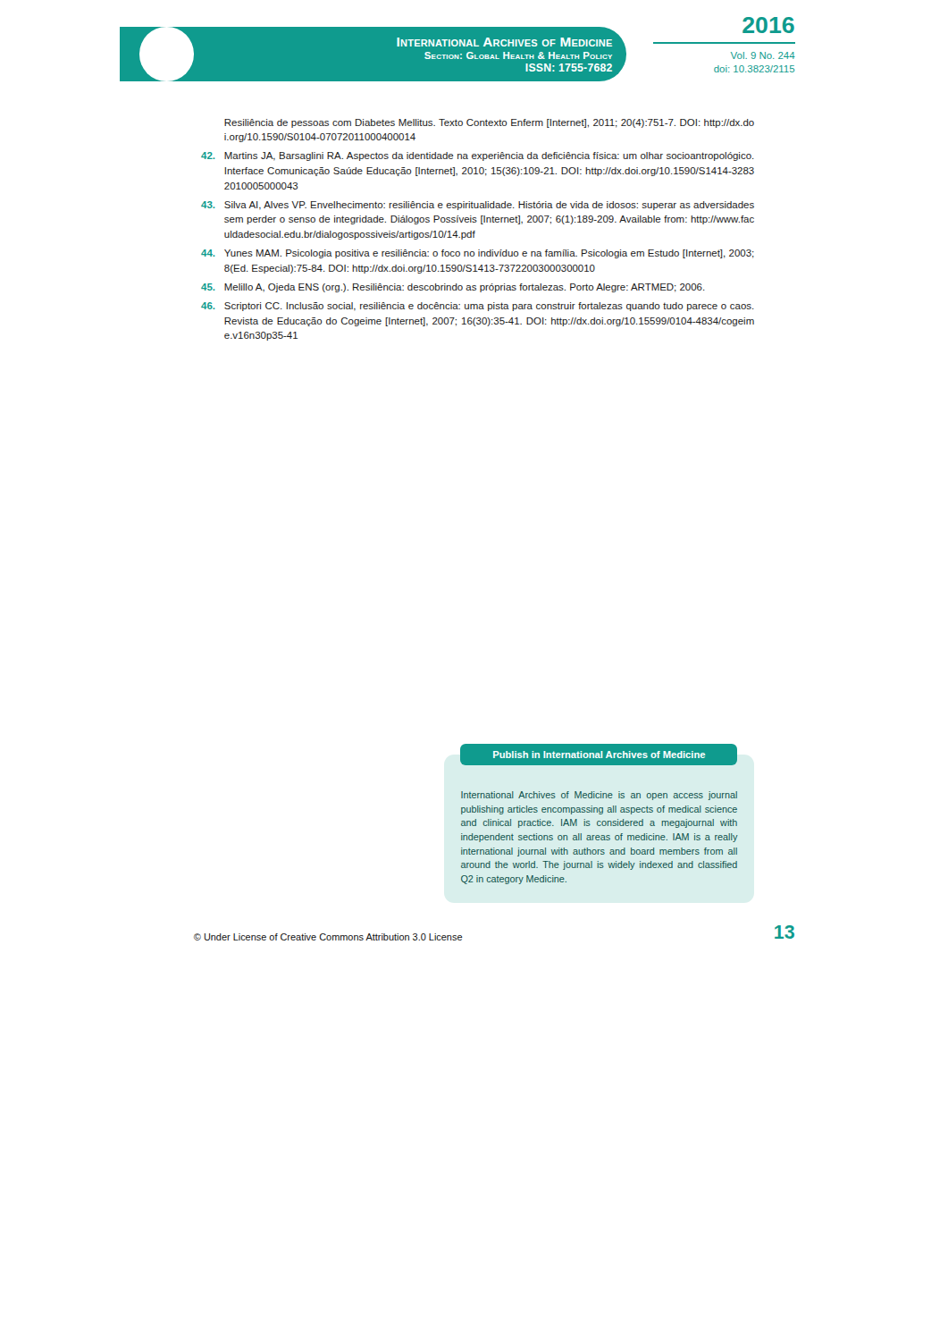International Archives of Medicine
Section: Global Health & Health Policy
ISSN: 1755-7682
2016
Vol. 9 No. 244
doi: 10.3823/2115
Resiliência de pessoas com Diabetes Mellitus. Texto Contexto Enferm [Internet], 2011; 20(4):751-7. DOI: http://dx.doi.org/10.1590/S0104-07072011000400014
42. Martins JA, Barsaglini RA. Aspectos da identidade na experiência da deficiência física: um olhar socioantropológico. Interface Comunicação Saúde Educação [Internet], 2010; 15(36):109-21. DOI: http://dx.doi.org/10.1590/S1414-32832010005000043
43. Silva AI, Alves VP. Envelhecimento: resiliência e espiritualidade. História de vida de idosos: superar as adversidades sem perder o senso de integridade. Diálogos Possíveis [Internet], 2007; 6(1):189-209. Available from: http://www.faculdadesocial.edu.br/dialogospossiveis/artigos/10/14.pdf
44. Yunes MAM. Psicologia positiva e resiliência: o foco no indivíduo e na família. Psicologia em Estudo [Internet], 2003; 8(Ed. Especial):75-84. DOI: http://dx.doi.org/10.1590/S1413-73722003000300010
45. Melillo A, Ojeda ENS (org.). Resiliência: descobrindo as próprias fortalezas. Porto Alegre: ARTMED; 2006.
46. Scriptori CC. Inclusão social, resiliência e docência: uma pista para construir fortalezas quando tudo parece o caos. Revista de Educação do Cogeime [Internet], 2007; 16(30):35-41. DOI: http://dx.doi.org/10.15599/0104-4834/cogeime.v16n30p35-41
Publish in International Archives of Medicine
International Archives of Medicine is an open access journal publishing articles encompassing all aspects of medical science and clinical practice. IAM is considered a megajournal with independent sections on all areas of medicine. IAM is a really international journal with authors and board members from all around the world. The journal is widely indexed and classified Q2 in category Medicine.
© Under License of Creative Commons Attribution 3.0 License
13